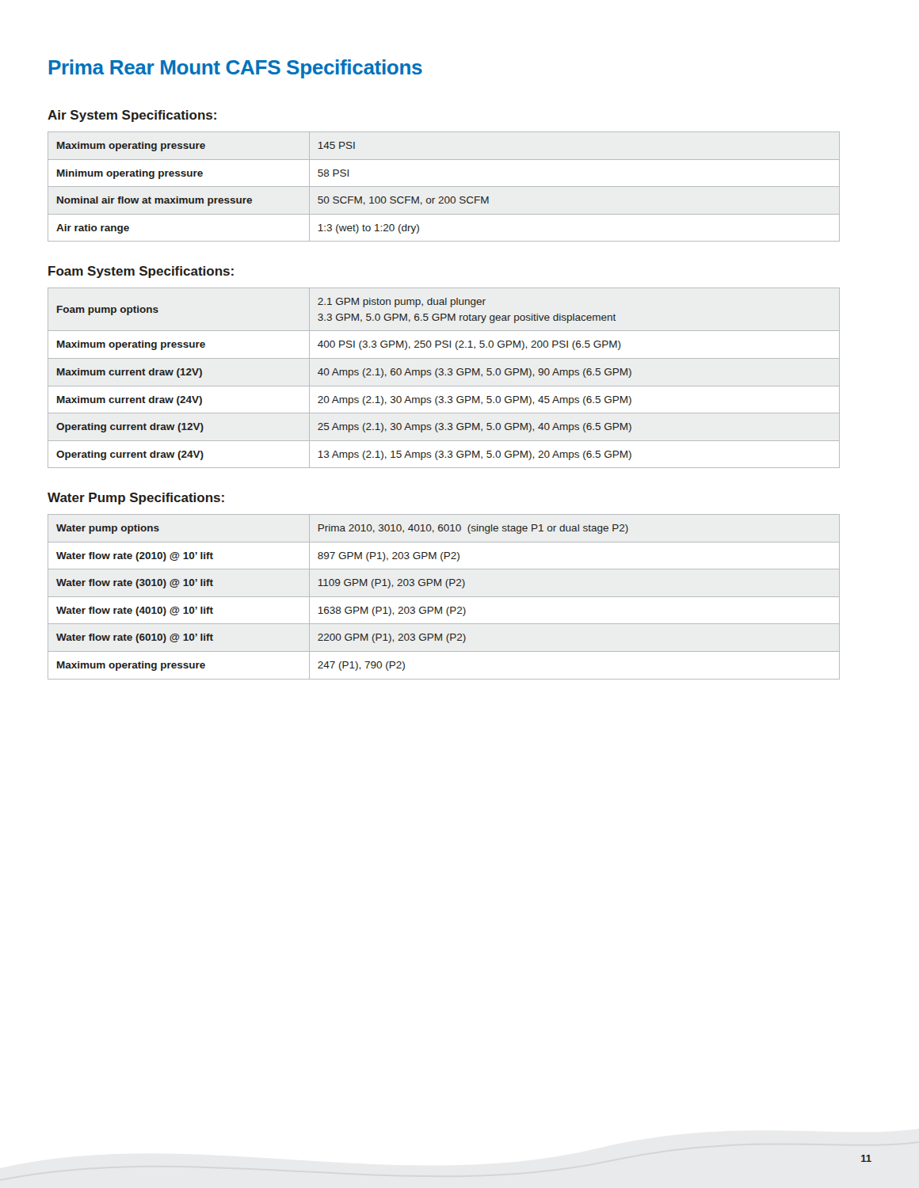Prima Rear Mount CAFS Specifications
Air System Specifications:
| Maximum operating pressure | 145 PSI |
| Minimum operating pressure | 58 PSI |
| Nominal air flow at maximum pressure | 50 SCFM, 100 SCFM, or 200 SCFM |
| Air ratio range | 1:3 (wet) to 1:20 (dry) |
Foam System Specifications:
| Foam pump options | 2.1 GPM piston pump, dual plunger 3.3 GPM, 5.0 GPM, 6.5 GPM rotary gear positive displacement |
| Maximum operating pressure | 400 PSI (3.3 GPM), 250 PSI (2.1, 5.0 GPM), 200 PSI (6.5 GPM) |
| Maximum current draw (12V) | 40 Amps (2.1), 60 Amps (3.3 GPM, 5.0 GPM), 90 Amps (6.5 GPM) |
| Maximum current draw (24V) | 20 Amps (2.1), 30 Amps (3.3 GPM, 5.0 GPM), 45 Amps (6.5 GPM) |
| Operating current draw (12V) | 25 Amps (2.1), 30 Amps (3.3 GPM, 5.0 GPM), 40 Amps (6.5 GPM) |
| Operating current draw (24V) | 13 Amps (2.1), 15 Amps (3.3 GPM, 5.0 GPM), 20 Amps (6.5 GPM) |
Water Pump Specifications:
| Water pump options | Prima 2010, 3010, 4010, 6010 (single stage P1 or dual stage P2) |
| Water flow rate (2010) @ 10’ lift | 897 GPM (P1), 203 GPM (P2) |
| Water flow rate (3010) @ 10’ lift | 1109 GPM (P1), 203 GPM (P2) |
| Water flow rate (4010) @ 10’ lift | 1638 GPM (P1), 203 GPM (P2) |
| Water flow rate (6010) @ 10’ lift | 2200 GPM (P1), 203 GPM (P2) |
| Maximum operating pressure | 247 (P1), 790 (P2) |
11